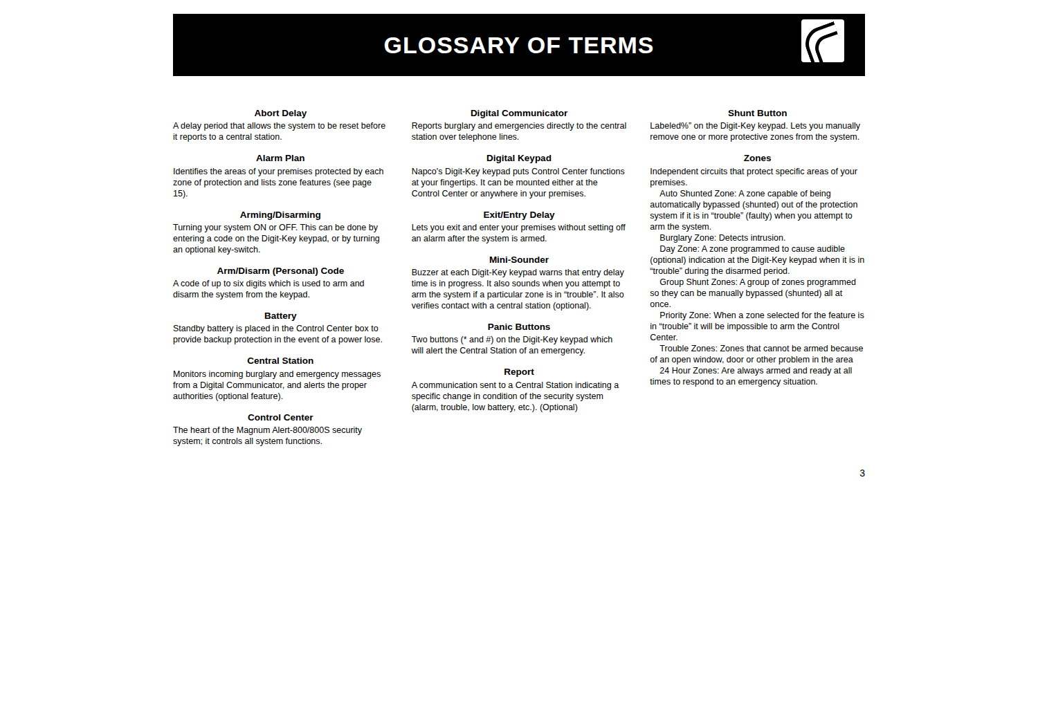GLOSSARY OF TERMS
Abort Delay
A delay period that allows the system to be reset before it reports to a central station.
Alarm Plan
Identifies the areas of your premises protected by each zone of protection and lists zone features (see page 15).
Arming/Disarming
Turning your system ON or OFF. This can be done by entering a code on the Digit-Key keypad, or by turning an optional key-switch.
Arm/Disarm (Personal) Code
A code of up to six digits which is used to arm and disarm the system from the keypad.
Battery
Standby battery is placed in the Control Center box to provide backup protection in the event of a power lose.
Central Station
Monitors incoming burglary and emergency messages from a Digital Communicator, and alerts the proper authorities (optional feature).
Control Center
The heart of the Magnum Alert-800/800S security system; it controls all system functions.
Digital Communicator
Reports burglary and emergencies directly to the central station over telephone lines.
Digital Keypad
Napco's Digit-Key keypad puts Control Center functions at your fingertips. It can be mounted either at the Control Center or anywhere in your premises.
Exit/Entry Delay
Lets you exit and enter your premises without setting off an alarm after the system is armed.
Mini-Sounder
Buzzer at each Digit-Key keypad warns that entry delay time is in progress. It also sounds when you attempt to arm the system if a particular zone is in “trouble”. It also verifies contact with a central station (optional).
Panic Buttons
Two buttons (* and #) on the Digit-Key keypad which will alert the Central Station of an emergency.
Report
A communication sent to a Central Station indicating a specific change in condition of the security system (alarm, trouble, low battery, etc.). (Optional)
Shunt Button
Labeled%” on the Digit-Key keypad. Lets you manually remove one or more protective zones from the system.
Zones
Independent circuits that protect specific areas of your premises.
Auto Shunted Zone: A zone capable of being automatically bypassed (shunted) out of the protection system if it is in “trouble” (faulty) when you attempt to arm the system.
Burglary Zone: Detects intrusion.
Day Zone: A zone programmed to cause audible (optional) indication at the Digit-Key keypad when it is in “trouble” during the disarmed period.
Group Shunt Zones: A group of zones programmed so they can be manually bypassed (shunted) all at once.
Priority Zone: When a zone selected for the feature is in “trouble” it will be impossible to arm the Control Center.
Trouble Zones: Zones that cannot be armed because of an open window, door or other problem in the area
24 Hour Zones: Are always armed and ready at all times to respond to an emergency situation.
3